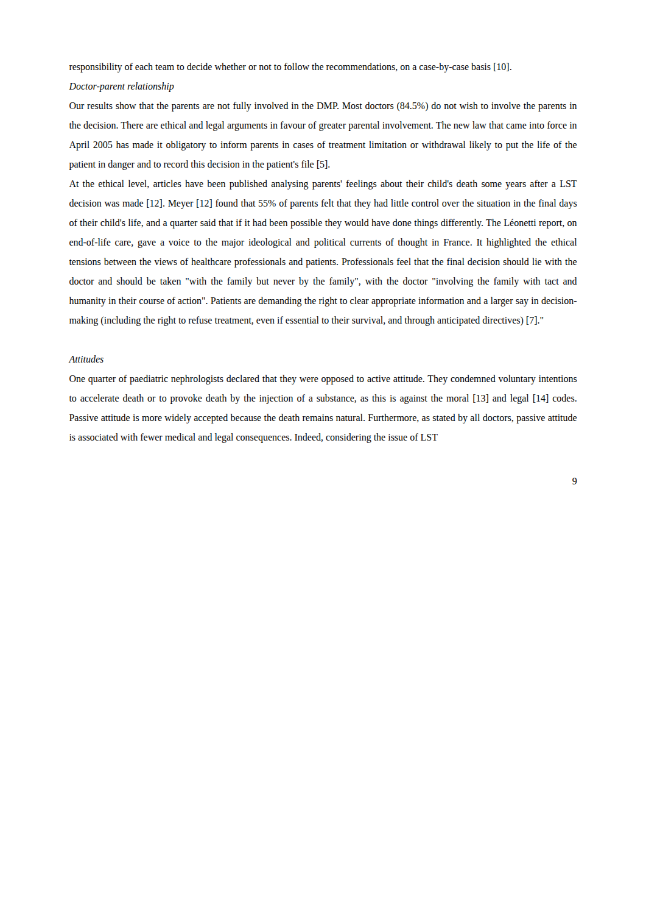responsibility of each team to decide whether or not to follow the recommendations, on a case-by-case basis [10].
Doctor-parent relationship
Our results show that the parents are not fully involved in the DMP. Most doctors (84.5%) do not wish to involve the parents in the decision. There are ethical and legal arguments in favour of greater parental involvement. The new law that came into force in April 2005 has made it obligatory to inform parents in cases of treatment limitation or withdrawal likely to put the life of the patient in danger and to record this decision in the patient's file [5].
At the ethical level, articles have been published analysing parents' feelings about their child's death some years after a LST decision was made [12]. Meyer [12] found that 55% of parents felt that they had little control over the situation in the final days of their child's life, and a quarter said that if it had been possible they would have done things differently. The Léonetti report, on end-of-life care, gave a voice to the major ideological and political currents of thought in France. It highlighted the ethical tensions between the views of healthcare professionals and patients. Professionals feel that the final decision should lie with the doctor and should be taken "with the family but never by the family", with the doctor "involving the family with tact and humanity in their course of action". Patients are demanding the right to clear appropriate information and a larger say in decision-making (including the right to refuse treatment, even if essential to their survival, and through anticipated directives) [7]."
Attitudes
One quarter of paediatric nephrologists declared that they were opposed to active attitude. They condemned voluntary intentions to accelerate death or to provoke death by the injection of a substance, as this is against the moral [13] and legal [14] codes. Passive attitude is more widely accepted because the death remains natural. Furthermore, as stated by all doctors, passive attitude is associated with fewer medical and legal consequences. Indeed, considering the issue of LST
9